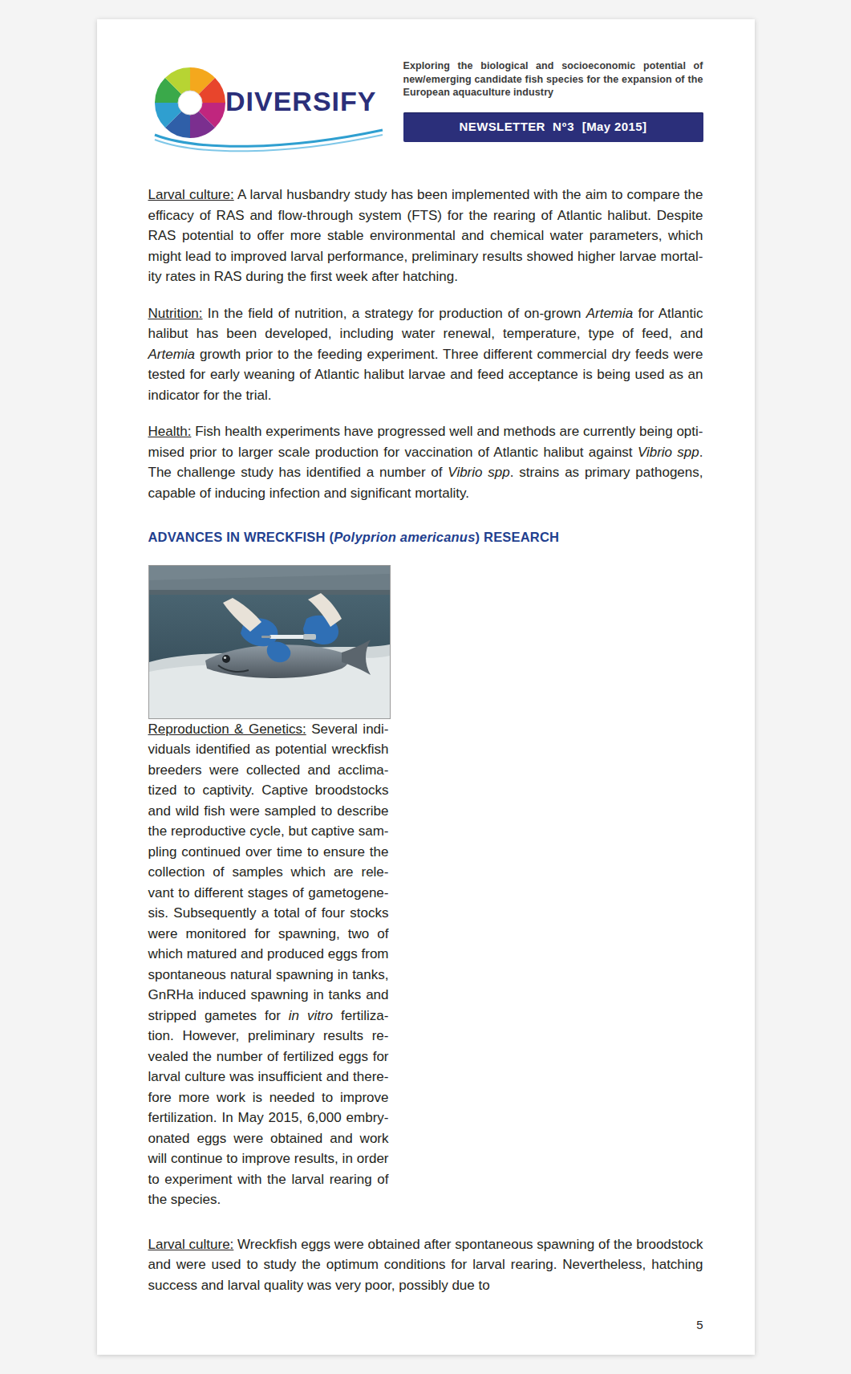DIVERSIFY
Exploring the biological and socioeconomic potential of new/emerging candidate fish species for the expansion of the European aquaculture industry
NEWSLETTER Nº3 [May 2015]
Larval culture: A larval husbandry study has been implemented with the aim to compare the efficacy of RAS and flow-through system (FTS) for the rearing of Atlantic halibut. Despite RAS potential to offer more stable environmental and chemical water parameters, which might lead to improved larval performance, preliminary results showed higher larvae mortality rates in RAS during the first week after hatching.
Nutrition: In the field of nutrition, a strategy for production of on-grown Artemia for Atlantic halibut has been developed, including water renewal, temperature, type of feed, and Artemia growth prior to the feeding experiment. Three different commercial dry feeds were tested for early weaning of Atlantic halibut larvae and feed acceptance is being used as an indicator for the trial.
Health: Fish health experiments have progressed well and methods are currently being optimised prior to larger scale production for vaccination of Atlantic halibut against Vibrio spp. The challenge study has identified a number of Vibrio spp. strains as primary pathogens, capable of inducing infection and significant mortality.
ADVANCES IN WRECKFISH (Polyprion americanus) RESEARCH
Reproduction & Genetics: Several individuals identified as potential wreckfish breeders were collected and acclimatized to captivity. Captive broodstocks and wild fish were sampled to describe the reproductive cycle, but captive sampling continued over time to ensure the collection of samples which are relevant to different stages of gametogenesis. Subsequently a total of four stocks were monitored for spawning, two of which matured and produced eggs from spontaneous natural spawning in tanks, GnRHa induced spawning in tanks and stripped gametes for in vitro fertilization. However, preliminary results revealed the number of fertilized eggs for larval culture was insufficient and therefore more work is needed to improve fertilization. In May 2015, 6,000 embryonated eggs were obtained and work will continue to improve results, in order to experiment with the larval rearing of the species.
Larval culture: Wreckfish eggs were obtained after spontaneous spawning of the broodstock and were used to study the optimum conditions for larval rearing. Nevertheless, hatching success and larval quality was very poor, possibly due to
5